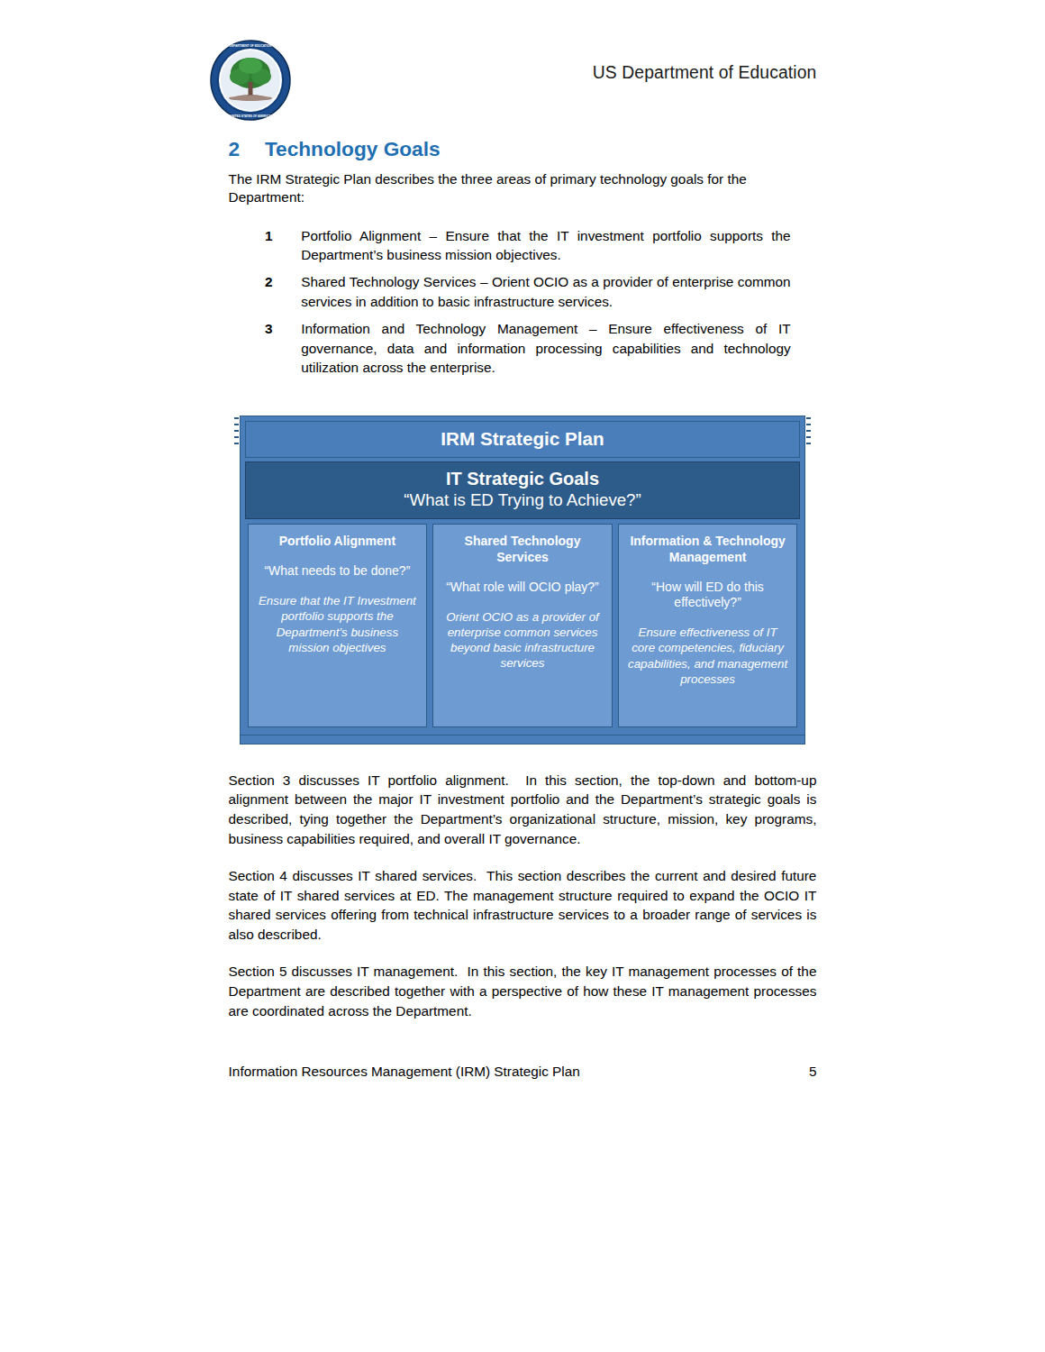DEPARTMENT OF EDUCATION UNITED STATES OF AMERICA
US Department of Education
2 Technology Goals
The IRM Strategic Plan describes the three areas of primary technology goals for the Department:
Portfolio Alignment – Ensure that the IT investment portfolio supports the Department’s business mission objectives.
Shared Technology Services – Orient OCIO as a provider of enterprise common services in addition to basic infrastructure services.
Information and Technology Management – Ensure effectiveness of IT governance, data and information processing capabilities and technology utilization across the enterprise.
IRM Strategic Plan
IT Strategic Goals “What is ED Trying to Achieve?”
Portfolio Alignment
“What needs to be done?”
Ensure that the IT Investment portfolio supports the Department’s business mission objectives
Shared Technology Services
“What role will OCIO play?”
Orient OCIO as a provider of enterprise common services beyond basic infrastructure services
Information & Technology Management
“How will ED do this effectively?”
Ensure effectiveness of IT core competencies, fiduciary capabilities, and management processes
Section 3 discusses IT portfolio alignment. In this section, the top-down and bottom-up alignment between the major IT investment portfolio and the Department’s strategic goals is described, tying together the Department’s organizational structure, mission, key programs, business capabilities required, and overall IT governance.
Section 4 discusses IT shared services. This section describes the current and desired future state of IT shared services at ED. The management structure required to expand the OCIO IT shared services offering from technical infrastructure services to a broader range of services is also described.
Section 5 discusses IT management. In this section, the key IT management processes of the Department are described together with a perspective of how these IT management processes are coordinated across the Department.
Information Resources Management (IRM) Strategic Plan 5